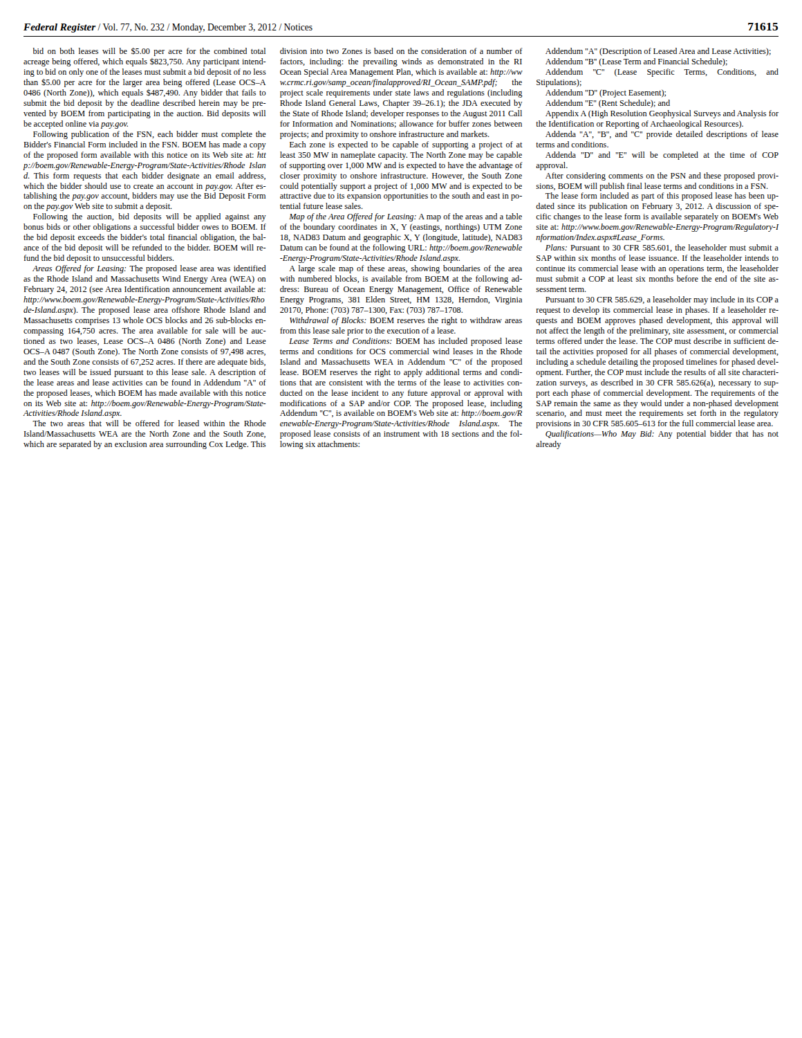Federal Register / Vol. 77, No. 232 / Monday, December 3, 2012 / Notices
71615
bid on both leases will be $5.00 per acre for the combined total acreage being offered, which equals $823,750. Any participant intending to bid on only one of the leases must submit a bid deposit of no less than $5.00 per acre for the larger area being offered (Lease OCS–A 0486 (North Zone)), which equals $487,490. Any bidder that fails to submit the bid deposit by the deadline described herein may be prevented by BOEM from participating in the auction. Bid deposits will be accepted online via pay.gov.
Following publication of the FSN, each bidder must complete the Bidder's Financial Form included in the FSN. BOEM has made a copy of the proposed form available with this notice on its Web site at: http://boem.gov/Renewable-Energy-Program/State-Activities/Rhode Island. This form requests that each bidder designate an email address, which the bidder should use to create an account in pay.gov. After establishing the pay.gov account, bidders may use the Bid Deposit Form on the pay.gov Web site to submit a deposit.
Following the auction, bid deposits will be applied against any bonus bids or other obligations a successful bidder owes to BOEM. If the bid deposit exceeds the bidder's total financial obligation, the balance of the bid deposit will be refunded to the bidder. BOEM will refund the bid deposit to unsuccessful bidders.
Areas Offered for Leasing: The proposed lease area was identified as the Rhode Island and Massachusetts Wind Energy Area (WEA) on February 24, 2012 (see Area Identification announcement available at: http://www.boem.gov/Renewable-Energy-Program/State-Activities/Rhode-Island.aspx). The proposed lease area offshore Rhode Island and Massachusetts comprises 13 whole OCS blocks and 26 sub-blocks encompassing 164,750 acres. The area available for sale will be auctioned as two leases, Lease OCS–A 0486 (North Zone) and Lease OCS–A 0487 (South Zone). The North Zone consists of 97,498 acres, and the South Zone consists of 67,252 acres. If there are adequate bids, two leases will be issued pursuant to this lease sale. A description of the lease areas and lease activities can be found in Addendum ''A'' of the proposed leases, which BOEM has made available with this notice on its Web site at: http://boem.gov/Renewable-Energy-Program/State-Activities/Rhode Island.aspx.
The two areas that will be offered for leased within the Rhode Island/Massachusetts WEA are the North Zone and the South Zone, which are separated by an exclusion area surrounding Cox Ledge. This division into two Zones is based on the consideration of a number of factors, including: the prevailing winds as demonstrated in the RI Ocean Special Area Management Plan, which is available at: http://www.crmc.ri.gov/samp_ocean/finalapproved/RI_Ocean_SAMP.pdf; the project scale requirements under state laws and regulations (including Rhode Island General Laws, Chapter 39–26.1); the JDA executed by the State of Rhode Island; developer responses to the August 2011 Call for Information and Nominations; allowance for buffer zones between projects; and proximity to onshore infrastructure and markets.
Each zone is expected to be capable of supporting a project of at least 350 MW in nameplate capacity. The North Zone may be capable of supporting over 1,000 MW and is expected to have the advantage of closer proximity to onshore infrastructure. However, the South Zone could potentially support a project of 1,000 MW and is expected to be attractive due to its expansion opportunities to the south and east in potential future lease sales.
Map of the Area Offered for Leasing: A map of the areas and a table of the boundary coordinates in X, Y (eastings, northings) UTM Zone 18, NAD83 Datum and geographic X, Y (longitude, latitude), NAD83 Datum can be found at the following URL: http://boem.gov/Renewable-Energy-Program/State-Activities/Rhode Island.aspx.
A large scale map of these areas, showing boundaries of the area with numbered blocks, is available from BOEM at the following address: Bureau of Ocean Energy Management, Office of Renewable Energy Programs, 381 Elden Street, HM 1328, Herndon, Virginia 20170, Phone: (703) 787–1300, Fax: (703) 787–1708.
Withdrawal of Blocks: BOEM reserves the right to withdraw areas from this lease sale prior to the execution of a lease.
Lease Terms and Conditions: BOEM has included proposed lease terms and conditions for OCS commercial wind leases in the Rhode Island and Massachusetts WEA in Addendum ''C'' of the proposed lease. BOEM reserves the right to apply additional terms and conditions that are consistent with the terms of the lease to activities conducted on the lease incident to any future approval or approval with modifications of a SAP and/or COP. The proposed lease, including Addendum ''C'', is available on BOEM's Web site at: http://boem.gov/Renewable-Energy-Program/State-Activities/Rhode Island.aspx. The proposed lease consists of an instrument with 18 sections and the following six attachments:
Addendum ''A'' (Description of Leased Area and Lease Activities);
Addendum ''B'' (Lease Term and Financial Schedule);
Addendum ''C'' (Lease Specific Terms, Conditions, and Stipulations);
Addendum ''D'' (Project Easement);
Addendum ''E'' (Rent Schedule); and
Appendix A (High Resolution Geophysical Surveys and Analysis for the Identification or Reporting of Archaeological Resources).
Addenda ''A'', ''B'', and ''C'' provide detailed descriptions of lease terms and conditions.
Addenda ''D'' and ''E'' will be completed at the time of COP approval.
After considering comments on the PSN and these proposed provisions, BOEM will publish final lease terms and conditions in a FSN.
The lease form included as part of this proposed lease has been updated since its publication on February 3, 2012. A discussion of specific changes to the lease form is available separately on BOEM's Web site at: http://www.boem.gov/Renewable-Energy-Program/Regulatory-Information/Index.aspx#Lease_Forms.
Plans: Pursuant to 30 CFR 585.601, the leaseholder must submit a SAP within six months of lease issuance. If the leaseholder intends to continue its commercial lease with an operations term, the leaseholder must submit a COP at least six months before the end of the site assessment term.
Pursuant to 30 CFR 585.629, a leaseholder may include in its COP a request to develop its commercial lease in phases. If a leaseholder requests and BOEM approves phased development, this approval will not affect the length of the preliminary, site assessment, or commercial terms offered under the lease. The COP must describe in sufficient detail the activities proposed for all phases of commercial development, including a schedule detailing the proposed timelines for phased development. Further, the COP must include the results of all site characterization surveys, as described in 30 CFR 585.626(a), necessary to support each phase of commercial development. The requirements of the SAP remain the same as they would under a non-phased development scenario, and must meet the requirements set forth in the regulatory provisions in 30 CFR 585.605–613 for the full commercial lease area.
Qualifications—Who May Bid: Any potential bidder that has not already